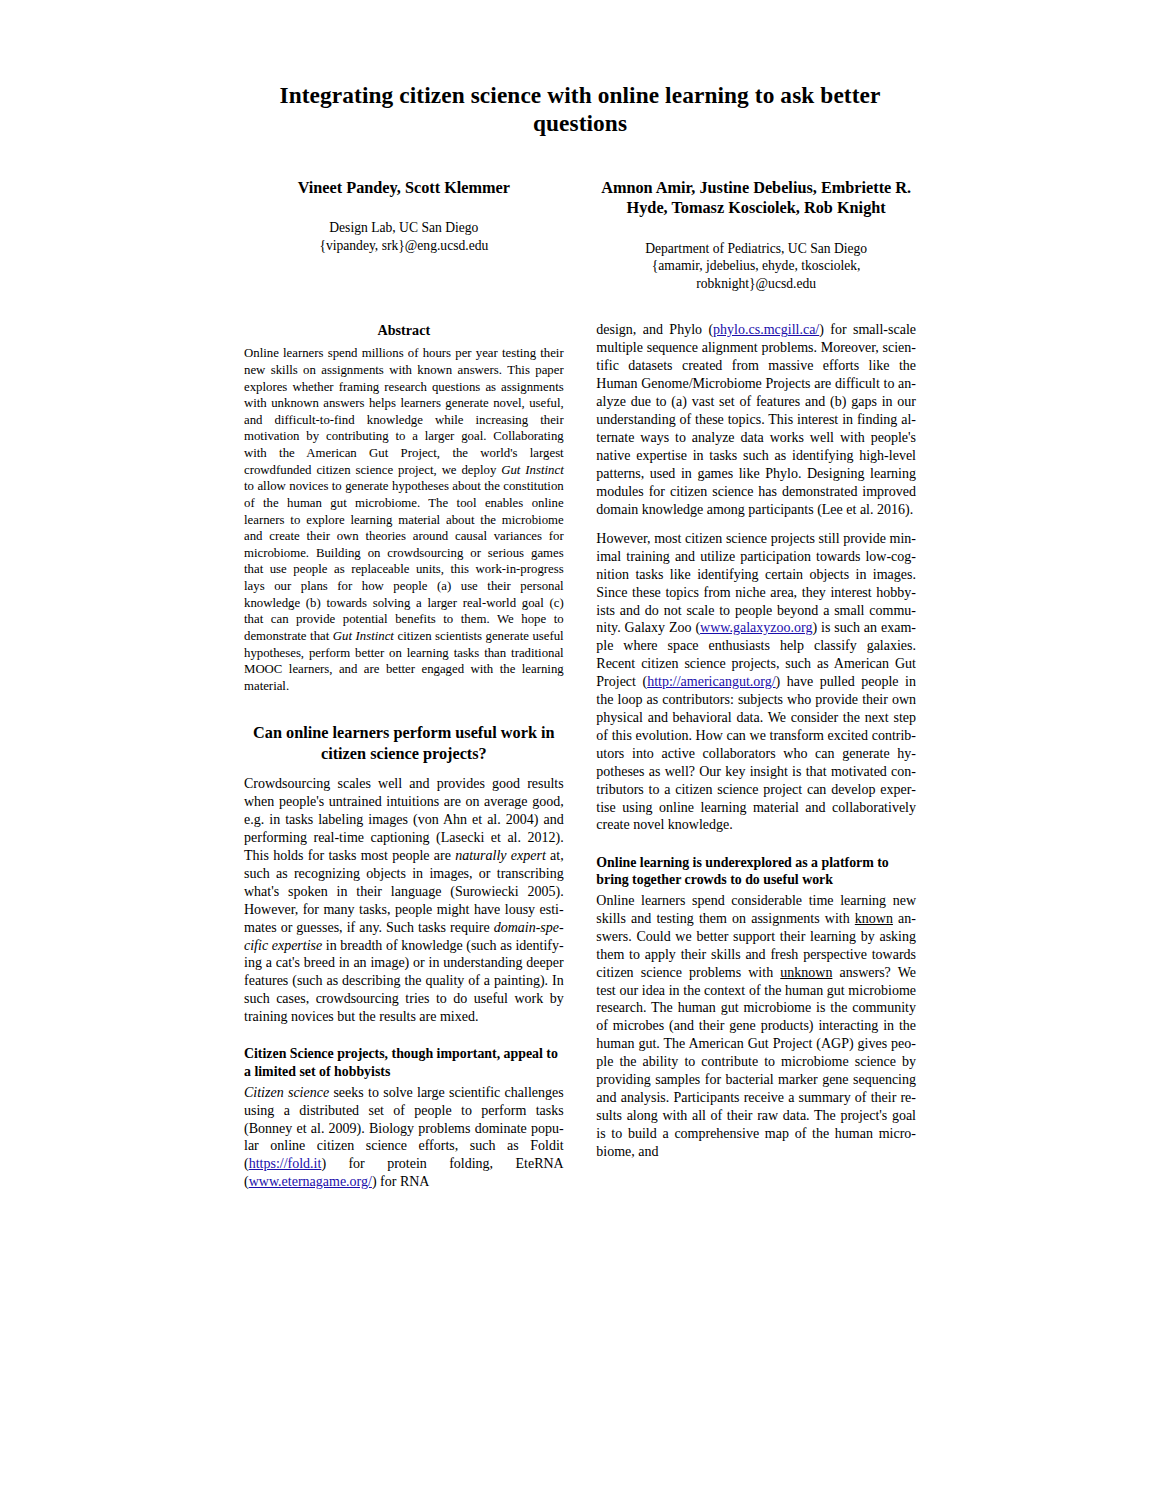Integrating citizen science with online learning to ask better questions
Vineet Pandey, Scott Klemmer
Design Lab, UC San Diego
{vipandey, srk}@eng.ucsd.edu
Amnon Amir, Justine Debelius, Embriette R. Hyde, Tomasz Kosciolek, Rob Knight
Department of Pediatrics, UC San Diego
{amamir, jdebelius, ehyde, tkosciolek, robknight}@ucsd.edu
Abstract
Online learners spend millions of hours per year testing their new skills on assignments with known answers. This paper explores whether framing research questions as assignments with unknown answers helps learners generate novel, useful, and difficult-to-find knowledge while increasing their motivation by contributing to a larger goal. Collaborating with the American Gut Project, the world's largest crowdfunded citizen science project, we deploy Gut Instinct to allow novices to generate hypotheses about the constitution of the human gut microbiome. The tool enables online learners to explore learning material about the microbiome and create their own theories around causal variances for microbiome. Building on crowdsourcing or serious games that use people as replaceable units, this work-in-progress lays our plans for how people (a) use their personal knowledge (b) towards solving a larger real-world goal (c) that can provide potential benefits to them. We hope to demonstrate that Gut Instinct citizen scientists generate useful hypotheses, perform better on learning tasks than traditional MOOC learners, and are better engaged with the learning material.
Can online learners perform useful work in citizen science projects?
Crowdsourcing scales well and provides good results when people's untrained intuitions are on average good, e.g. in tasks labeling images (von Ahn et al. 2004) and performing real-time captioning (Lasecki et al. 2012). This holds for tasks most people are naturally expert at, such as recognizing objects in images, or transcribing what's spoken in their language (Surowiecki 2005). However, for many tasks, people might have lousy estimates or guesses, if any. Such tasks require domain-specific expertise in breadth of knowledge (such as identifying a cat's breed in an image) or in understanding deeper features (such as describing the quality of a painting). In such cases, crowdsourcing tries to do useful work by training novices but the results are mixed.
Citizen Science projects, though important, appeal to a limited set of hobbyists
Citizen science seeks to solve large scientific challenges using a distributed set of people to perform tasks (Bonney et al. 2009). Biology problems dominate popular online citizen science efforts, such as Foldit (https://fold.it) for protein folding, EteRNA (www.eternagame.org/) for RNA
design, and Phylo (phylo.cs.mcgill.ca/) for small-scale multiple sequence alignment problems. Moreover, scientific datasets created from massive efforts like the Human Genome/Microbiome Projects are difficult to analyze due to (a) vast set of features and (b) gaps in our understanding of these topics. This interest in finding alternate ways to analyze data works well with people's native expertise in tasks such as identifying high-level patterns, used in games like Phylo. Designing learning modules for citizen science has demonstrated improved domain knowledge among participants (Lee et al. 2016).
However, most citizen science projects still provide minimal training and utilize participation towards low-cognition tasks like identifying certain objects in images. Since these topics from niche area, they interest hobbyists and do not scale to people beyond a small community. Galaxy Zoo (www.galaxyzoo.org) is such an example where space enthusiasts help classify galaxies. Recent citizen science projects, such as American Gut Project (http://americangut.org/) have pulled people in the loop as contributors: subjects who provide their own physical and behavioral data. We consider the next step of this evolution. How can we transform excited contributors into active collaborators who can generate hypotheses as well? Our key insight is that motivated contributors to a citizen science project can develop expertise using online learning material and collaboratively create novel knowledge.
Online learning is underexplored as a platform to bring together crowds to do useful work
Online learners spend considerable time learning new skills and testing them on assignments with known answers. Could we better support their learning by asking them to apply their skills and fresh perspective towards citizen science problems with unknown answers? We test our idea in the context of the human gut microbiome research. The human gut microbiome is the community of microbes (and their gene products) interacting in the human gut. The American Gut Project (AGP) gives people the ability to contribute to microbiome science by providing samples for bacterial marker gene sequencing and analysis. Participants receive a summary of their results along with all of their raw data. The project's goal is to build a comprehensive map of the human microbiome, and